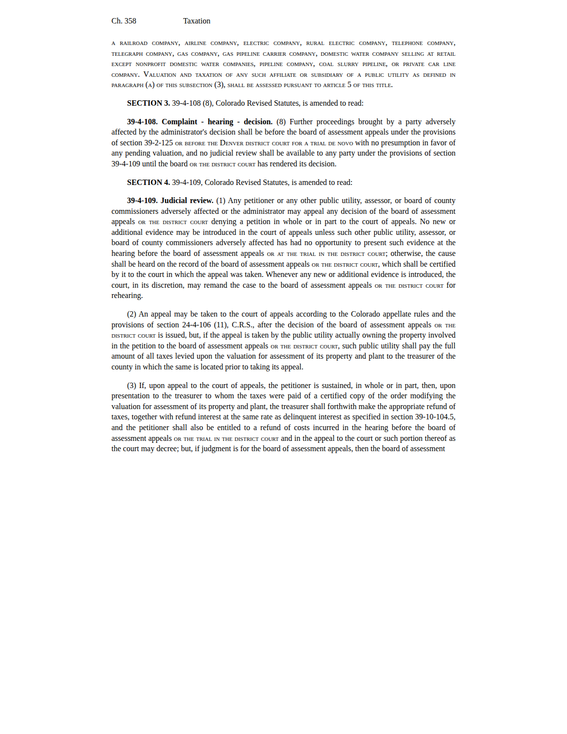Ch. 358 Taxation
a railroad company, airline company, electric company, rural electric company, telephone company, telegraph company, gas company, gas pipeline carrier company, domestic water company selling at retail except nonprofit domestic water companies, pipeline company, coal slurry pipeline, or private car line company. Valuation and taxation of any such affiliate or subsidiary of a public utility as defined in paragraph (a) of this subsection (3), shall be assessed pursuant to article 5 of this title.
SECTION 3. 39-4-108 (8), Colorado Revised Statutes, is amended to read:
39-4-108. Complaint - hearing - decision. (8) Further proceedings brought by a party adversely affected by the administrator's decision shall be before the board of assessment appeals under the provisions of section 39-2-125 or before the Denver district court for a trial de novo with no presumption in favor of any pending valuation, and no judicial review shall be available to any party under the provisions of section 39-4-109 until the board or the district court has rendered its decision.
SECTION 4. 39-4-109, Colorado Revised Statutes, is amended to read:
39-4-109. Judicial review. (1) Any petitioner or any other public utility, assessor, or board of county commissioners adversely affected or the administrator may appeal any decision of the board of assessment appeals or the district court denying a petition in whole or in part to the court of appeals. No new or additional evidence may be introduced in the court of appeals unless such other public utility, assessor, or board of county commissioners adversely affected has had no opportunity to present such evidence at the hearing before the board of assessment appeals or at the trial in the district court; otherwise, the cause shall be heard on the record of the board of assessment appeals or the district court, which shall be certified by it to the court in which the appeal was taken. Whenever any new or additional evidence is introduced, the court, in its discretion, may remand the case to the board of assessment appeals or the district court for rehearing.
(2) An appeal may be taken to the court of appeals according to the Colorado appellate rules and the provisions of section 24-4-106 (11), C.R.S., after the decision of the board of assessment appeals or the district court is issued, but, if the appeal is taken by the public utility actually owning the property involved in the petition to the board of assessment appeals or the district court, such public utility shall pay the full amount of all taxes levied upon the valuation for assessment of its property and plant to the treasurer of the county in which the same is located prior to taking its appeal.
(3) If, upon appeal to the court of appeals, the petitioner is sustained, in whole or in part, then, upon presentation to the treasurer to whom the taxes were paid of a certified copy of the order modifying the valuation for assessment of its property and plant, the treasurer shall forthwith make the appropriate refund of taxes, together with refund interest at the same rate as delinquent interest as specified in section 39-10-104.5, and the petitioner shall also be entitled to a refund of costs incurred in the hearing before the board of assessment appeals or the trial in the district court and in the appeal to the court or such portion thereof as the court may decree; but, if judgment is for the board of assessment appeals, then the board of assessment